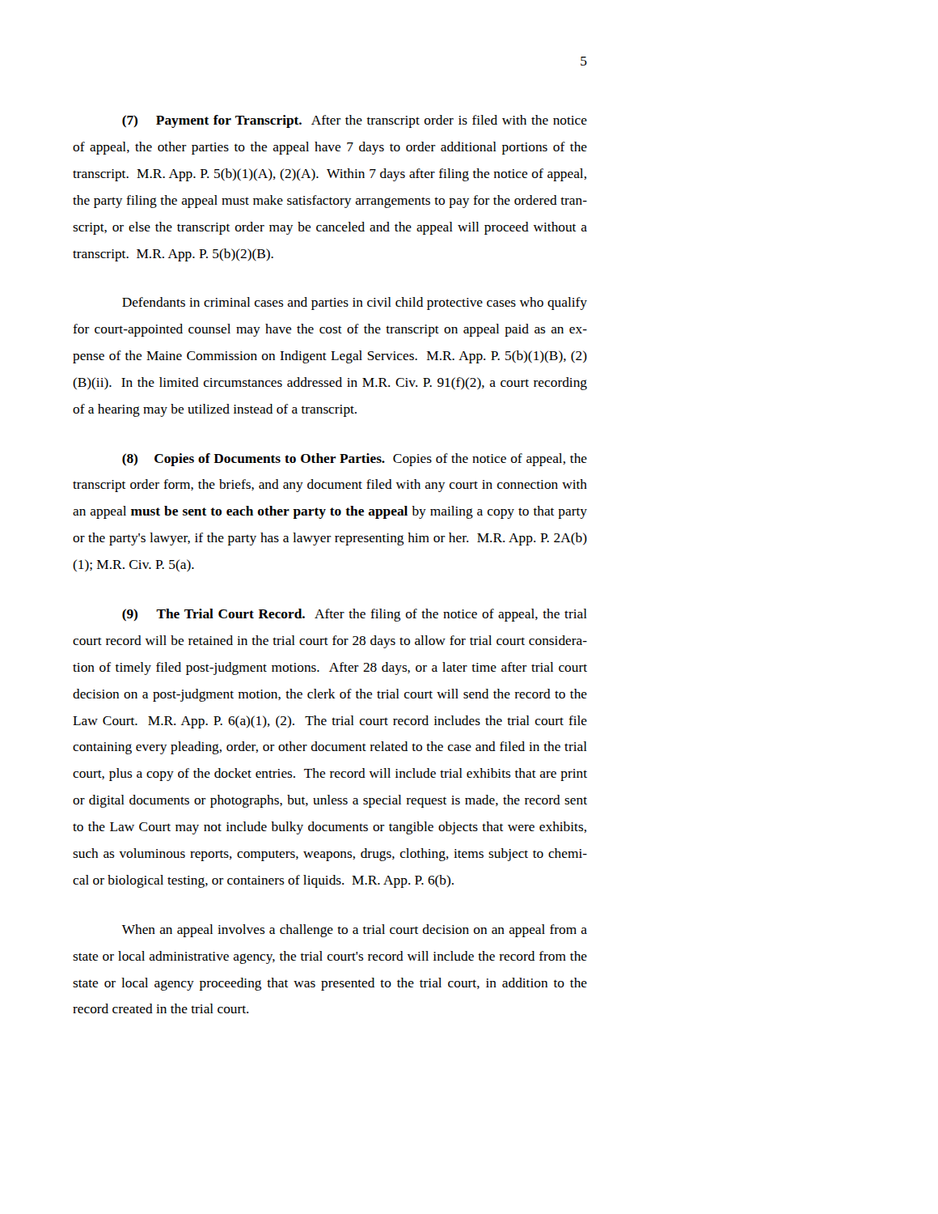5
(7) Payment for Transcript. After the transcript order is filed with the notice of appeal, the other parties to the appeal have 7 days to order additional portions of the transcript. M.R. App. P. 5(b)(1)(A), (2)(A). Within 7 days after filing the notice of appeal, the party filing the appeal must make satisfactory arrangements to pay for the ordered transcript, or else the transcript order may be canceled and the appeal will proceed without a transcript. M.R. App. P. 5(b)(2)(B).
Defendants in criminal cases and parties in civil child protective cases who qualify for court-appointed counsel may have the cost of the transcript on appeal paid as an expense of the Maine Commission on Indigent Legal Services. M.R. App. P. 5(b)(1)(B), (2)(B)(ii). In the limited circumstances addressed in M.R. Civ. P. 91(f)(2), a court recording of a hearing may be utilized instead of a transcript.
(8) Copies of Documents to Other Parties. Copies of the notice of appeal, the transcript order form, the briefs, and any document filed with any court in connection with an appeal must be sent to each other party to the appeal by mailing a copy to that party or the party's lawyer, if the party has a lawyer representing him or her. M.R. App. P. 2A(b)(1); M.R. Civ. P. 5(a).
(9) The Trial Court Record. After the filing of the notice of appeal, the trial court record will be retained in the trial court for 28 days to allow for trial court consideration of timely filed post-judgment motions. After 28 days, or a later time after trial court decision on a post-judgment motion, the clerk of the trial court will send the record to the Law Court. M.R. App. P. 6(a)(1), (2). The trial court record includes the trial court file containing every pleading, order, or other document related to the case and filed in the trial court, plus a copy of the docket entries. The record will include trial exhibits that are print or digital documents or photographs, but, unless a special request is made, the record sent to the Law Court may not include bulky documents or tangible objects that were exhibits, such as voluminous reports, computers, weapons, drugs, clothing, items subject to chemical or biological testing, or containers of liquids. M.R. App. P. 6(b).
When an appeal involves a challenge to a trial court decision on an appeal from a state or local administrative agency, the trial court's record will include the record from the state or local agency proceeding that was presented to the trial court, in addition to the record created in the trial court.